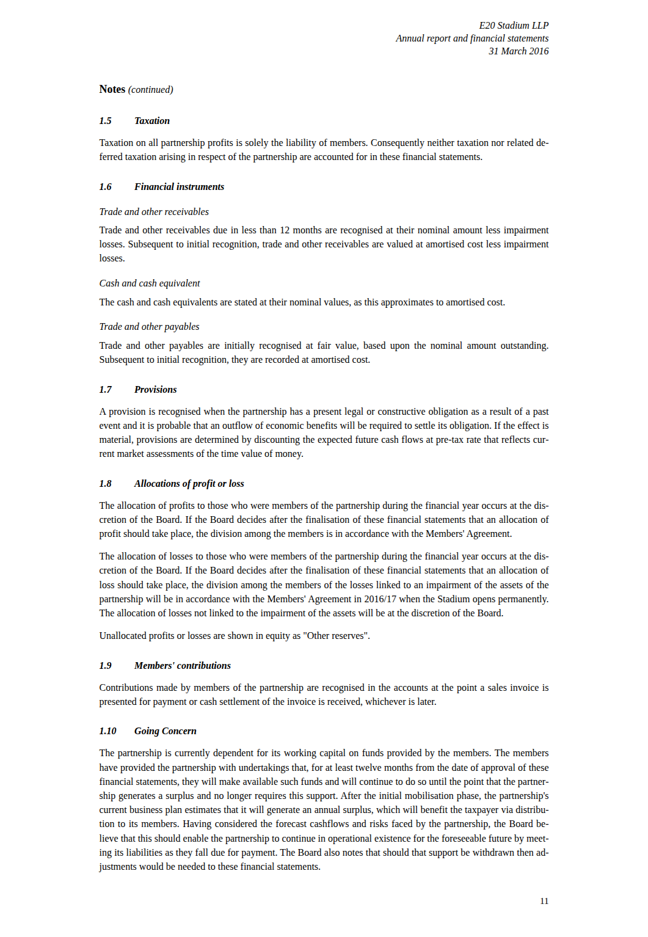E20 Stadium LLP
Annual report and financial statements
31 March 2016
Notes (continued)
1.5 Taxation
Taxation on all partnership profits is solely the liability of members. Consequently neither taxation nor related deferred taxation arising in respect of the partnership are accounted for in these financial statements.
1.6 Financial instruments
Trade and other receivables
Trade and other receivables due in less than 12 months are recognised at their nominal amount less impairment losses. Subsequent to initial recognition, trade and other receivables are valued at amortised cost less impairment losses.
Cash and cash equivalent
The cash and cash equivalents are stated at their nominal values, as this approximates to amortised cost.
Trade and other payables
Trade and other payables are initially recognised at fair value, based upon the nominal amount outstanding. Subsequent to initial recognition, they are recorded at amortised cost.
1.7 Provisions
A provision is recognised when the partnership has a present legal or constructive obligation as a result of a past event and it is probable that an outflow of economic benefits will be required to settle its obligation. If the effect is material, provisions are determined by discounting the expected future cash flows at pre-tax rate that reflects current market assessments of the time value of money.
1.8 Allocations of profit or loss
The allocation of profits to those who were members of the partnership during the financial year occurs at the discretion of the Board. If the Board decides after the finalisation of these financial statements that an allocation of profit should take place, the division among the members is in accordance with the Members' Agreement.
The allocation of losses to those who were members of the partnership during the financial year occurs at the discretion of the Board. If the Board decides after the finalisation of these financial statements that an allocation of loss should take place, the division among the members of the losses linked to an impairment of the assets of the partnership will be in accordance with the Members' Agreement in 2016/17 when the Stadium opens permanently. The allocation of losses not linked to the impairment of the assets will be at the discretion of the Board.
Unallocated profits or losses are shown in equity as "Other reserves".
1.9 Members' contributions
Contributions made by members of the partnership are recognised in the accounts at the point a sales invoice is presented for payment or cash settlement of the invoice is received, whichever is later.
1.10 Going Concern
The partnership is currently dependent for its working capital on funds provided by the members. The members have provided the partnership with undertakings that, for at least twelve months from the date of approval of these financial statements, they will make available such funds and will continue to do so until the point that the partnership generates a surplus and no longer requires this support. After the initial mobilisation phase, the partnership's current business plan estimates that it will generate an annual surplus, which will benefit the taxpayer via distribution to its members. Having considered the forecast cashflows and risks faced by the partnership, the Board believe that this should enable the partnership to continue in operational existence for the foreseeable future by meeting its liabilities as they fall due for payment. The Board also notes that should that support be withdrawn then adjustments would be needed to these financial statements.
11